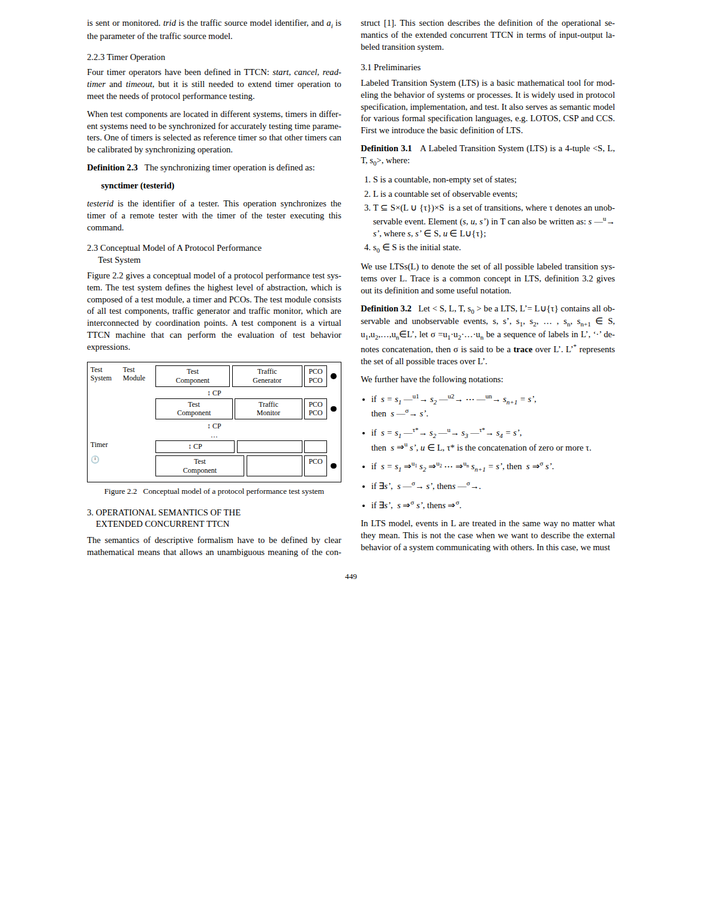is sent or monitored. trid is the traffic source model identifier, and ai is the parameter of the traffic source model.
2.2.3 Timer Operation
Four timer operators have been defined in TTCN: start, cancel, readtimer and timeout, but it is still needed to extend timer operation to meet the needs of protocol performance testing.
When test components are located in different systems, timers in different systems need to be synchronized for accurately testing time parameters. One of timers is selected as reference timer so that other timers can be calibrated by synchronizing operation.
Definition 2.3 The synchronizing timer operation is defined as:
synctimer (testerid)
testerid is the identifier of a tester. This operation synchronizes the timer of a remote tester with the timer of the tester executing this command.
2.3 Conceptual Model of A Protocol Performance
Test System
Figure 2.2 gives a conceptual model of a protocol performance test system. The test system defines the highest level of abstraction, which is composed of a test module, a timer and PCOs. The test module consists of all test components, traffic generator and traffic monitor, which are interconnected by coordination points. A test component is a virtual TTCN machine that can perform the evaluation of test behavior expressions.
Test
System
Test
Module
Test
Component
Traffic
Generator
PCO
PCO
↕ CP
Test
Component
Traffic
Monitor
PCO
PCO
↕ CP
…
Timer
↕ CP
🕛
Test
Component
PCO
Figure 2.2 Conceptual model of a protocol performance test system
3. OPERATIONAL SEMANTICS OF THE
EXTENDED CONCURRENT TTCN
The semantics of descriptive formalism have to be defined by clear mathematical means that allows an unambiguous meaning of the construct [1]. This section describes the definition of the operational semantics of the extended concurrent TTCN in terms of input-output labeled transition system.
3.1 Preliminaries
Labeled Transition System (LTS) is a basic mathematical tool for modeling the behavior of systems or processes. It is widely used in protocol specification, implementation, and test. It also serves as semantic model for various formal specification languages, e.g. LOTOS, CSP and CCS. First we introduce the basic definition of LTS.
Definition 3.1 A Labeled Transition System (LTS) is a 4-tuple <S, L, T, s0>, where:
S is a countable, non-empty set of states;
L is a countable set of observable events;
T ⊆ S×(L ∪ {τ})×S is a set of transitions, where τ denotes an unobservable event. Element (s, u, s’) in T can also be written as: s —u→ s’, where s, s’ ∈ S, u ∈ L∪{τ};
s0 ∈ S is the initial state.
We use LTSs(L) to denote the set of all possible labeled transition systems over L. Trace is a common concept in LTS, definition 3.2 gives out its definition and some useful notation.
Definition 3.2 Let < S, L, T, s0 > be a LTS, L’= L∪{τ} contains all observable and unobservable events, s, s’, s1, s2, … , sn, sn+1 ∈ S, u1,u2,…,un∈L’, let σ =u1·u2·…·un be a sequence of labels in L’, ‘·’ denotes concatenation, then σ is said to be a trace over L’. L’* represents the set of all possible traces over L’.
We further have the following notations:
if s = s1 —u1→ s2 —u2→ ⋯ —un→ sn+1 = s’,
then s —σ→ s’.
if s = s1 —τ*→ s2 —u→ s3 —τ*→ s4 = s’,
then s ⇒u s’, u ∈ L, τ* is the concatenation of zero or more τ.
if s = s1 ⇒u1 s2 ⇒u2 ⋯ ⇒un sn+1 = s’, then s ⇒σ s’.
if ∃s’, s —σ→ s’, thens —σ→.
if ∃s’, s ⇒σ s’, thens ⇒σ.
In LTS model, events in L are treated in the same way no matter what they mean. This is not the case when we want to describe the external behavior of a system communicating with others. In this case, we must
449